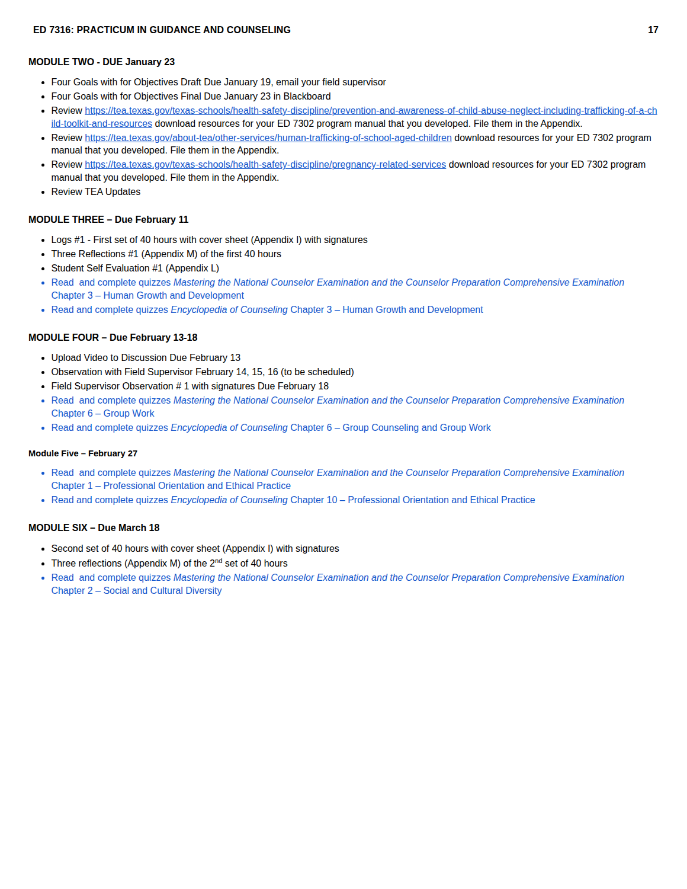ED 7316: PRACTICUM IN GUIDANCE AND COUNSELING 17
MODULE TWO - DUE January 23
Four Goals with for Objectives Draft Due January 19, email your field supervisor
Four Goals with for Objectives Final Due January 23 in Blackboard
Review https://tea.texas.gov/texas-schools/health-safety-discipline/prevention-and-awareness-of-child-abuse-neglect-including-trafficking-of-a-child-toolkit-and-resources download resources for your ED 7302 program manual that you developed. File them in the Appendix.
Review https://tea.texas.gov/about-tea/other-services/human-trafficking-of-school-aged-children download resources for your ED 7302 program manual that you developed. File them in the Appendix.
Review https://tea.texas.gov/texas-schools/health-safety-discipline/pregnancy-related-services download resources for your ED 7302 program manual that you developed. File them in the Appendix.
Review TEA Updates
MODULE THREE – Due February 11
Logs #1 - First set of 40 hours with cover sheet (Appendix I) with signatures
Three Reflections #1 (Appendix M) of the first 40 hours
Student Self Evaluation #1 (Appendix L)
Read and complete quizzes Mastering the National Counselor Examination and the Counselor Preparation Comprehensive Examination Chapter 3 – Human Growth and Development
Read and complete quizzes Encyclopedia of Counseling Chapter 3 – Human Growth and Development
MODULE FOUR – Due February 13-18
Upload Video to Discussion Due February 13
Observation with Field Supervisor February 14, 15, 16 (to be scheduled)
Field Supervisor Observation # 1 with signatures Due February 18
Read and complete quizzes Mastering the National Counselor Examination and the Counselor Preparation Comprehensive Examination Chapter 6 – Group Work
Read and complete quizzes Encyclopedia of Counseling Chapter 6 – Group Counseling and Group Work
Module Five – February 27
Read and complete quizzes Mastering the National Counselor Examination and the Counselor Preparation Comprehensive Examination Chapter 1 – Professional Orientation and Ethical Practice
Read and complete quizzes Encyclopedia of Counseling Chapter 10 – Professional Orientation and Ethical Practice
MODULE SIX – Due March 18
Second set of 40 hours with cover sheet (Appendix I) with signatures
Three reflections (Appendix M) of the 2nd set of 40 hours
Read and complete quizzes Mastering the National Counselor Examination and the Counselor Preparation Comprehensive Examination Chapter 2 – Social and Cultural Diversity